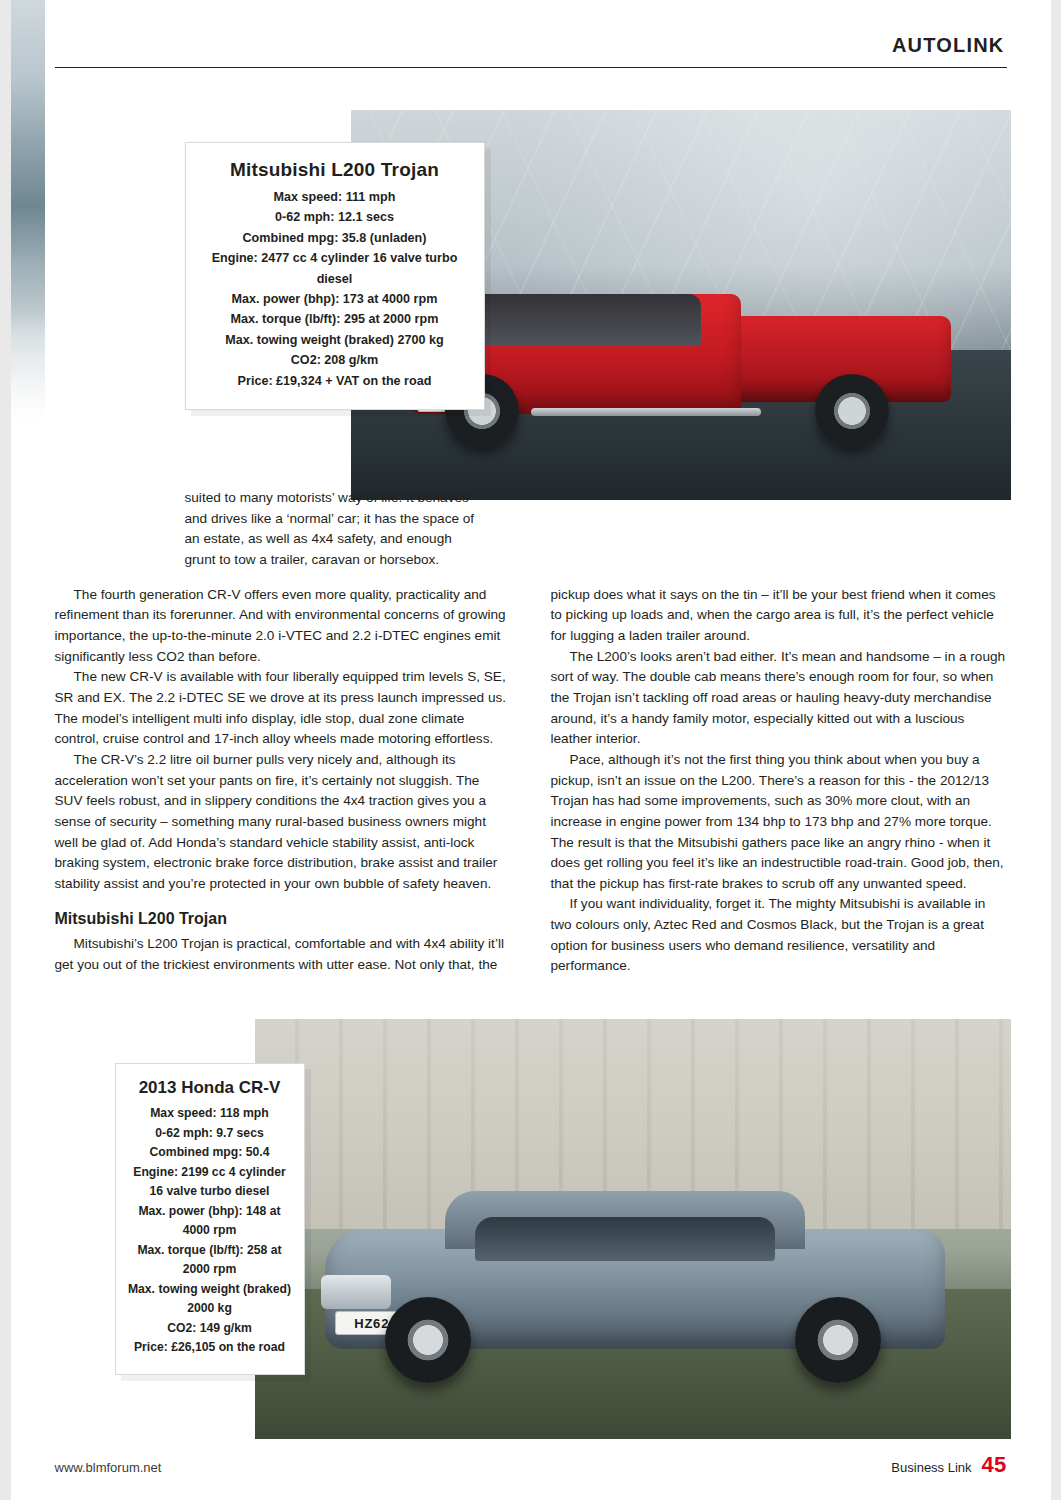AUTOLINK
L200
Mitsubishi L200 Trojan
Max speed: 111 mph
0-62 mph: 12.1 secs
Combined mpg: 35.8 (unladen)
Engine: 2477 cc 4 cylinder 16 valve turbo diesel
Max. power (bhp): 173 at 4000 rpm
Max. torque (lb/ft): 295 at 2000 rpm
Max. towing weight (braked) 2700 kg
CO2: 208 g/km
Price: £19,324 + VAT on the road
suited to many motorists’ way of life. It behaves and drives like a ‘normal’ car; it has the space of an estate, as well as 4x4 safety, and enough grunt to tow a trailer, caravan or horsebox.
The fourth generation CR-V offers even more quality, practicality and refinement than its forerunner. And with environmental concerns of growing importance, the up-to-the-minute 2.0 i-VTEC and 2.2 i-DTEC engines emit significantly less CO2 than before.
The new CR-V is available with four liberally equipped trim levels S, SE, SR and EX. The 2.2 i-DTEC SE we drove at its press launch impressed us. The model’s intelligent multi info display, idle stop, dual zone climate control, cruise control and 17-inch alloy wheels made motoring effortless.
The CR-V’s 2.2 litre oil burner pulls very nicely and, although its acceleration won’t set your pants on fire, it’s certainly not sluggish. The SUV feels robust, and in slippery conditions the 4x4 traction gives you a sense of security – something many rural-based business owners might well be glad of. Add Honda’s standard vehicle stability assist, anti-lock braking system, electronic brake force distribution, brake assist and trailer stability assist and you’re protected in your own bubble of safety heaven.
Mitsubishi L200 Trojan
Mitsubishi’s L200 Trojan is practical, comfortable and with 4x4 ability it’ll get you out of the trickiest environments with utter ease. Not only that, the pickup does what it says on the tin – it’ll be your best friend when it comes to picking up loads and, when the cargo area is full, it’s the perfect vehicle for lugging a laden trailer around.
The L200’s looks aren’t bad either. It’s mean and handsome – in a rough sort of way. The double cab means there’s enough room for four, so when the Trojan isn’t tackling off road areas or hauling heavy-duty merchandise around, it’s a handy family motor, especially kitted out with a luscious leather interior.
Pace, although it’s not the first thing you think about when you buy a pickup, isn’t an issue on the L200. There’s a reason for this - the 2012/13 Trojan has had some improvements, such as 30% more clout, with an increase in engine power from 134 bhp to 173 bhp and 27% more torque. The result is that the Mitsubishi gathers pace like an angry rhino - when it does get rolling you feel it’s like an indestructible road-train. Good job, then, that the pickup has first-rate brakes to scrub off any unwanted speed.
If you want individuality, forget it. The mighty Mitsubishi is available in two colours only, Aztec Red and Cosmos Black, but the Trojan is a great option for business users who demand resilience, versatility and performance.
HZ62 MUE
2013 Honda CR-V
Max speed: 118 mph
0-62 mph: 9.7 secs
Combined mpg: 50.4
Engine: 2199 cc 4 cylinder 16 valve turbo diesel
Max. power (bhp): 148 at 4000 rpm
Max. torque (lb/ft): 258 at 2000 rpm
Max. towing weight (braked) 2000 kg
CO2: 149 g/km
Price: £26,105 on the road
www.blmforum.net Business Link 45